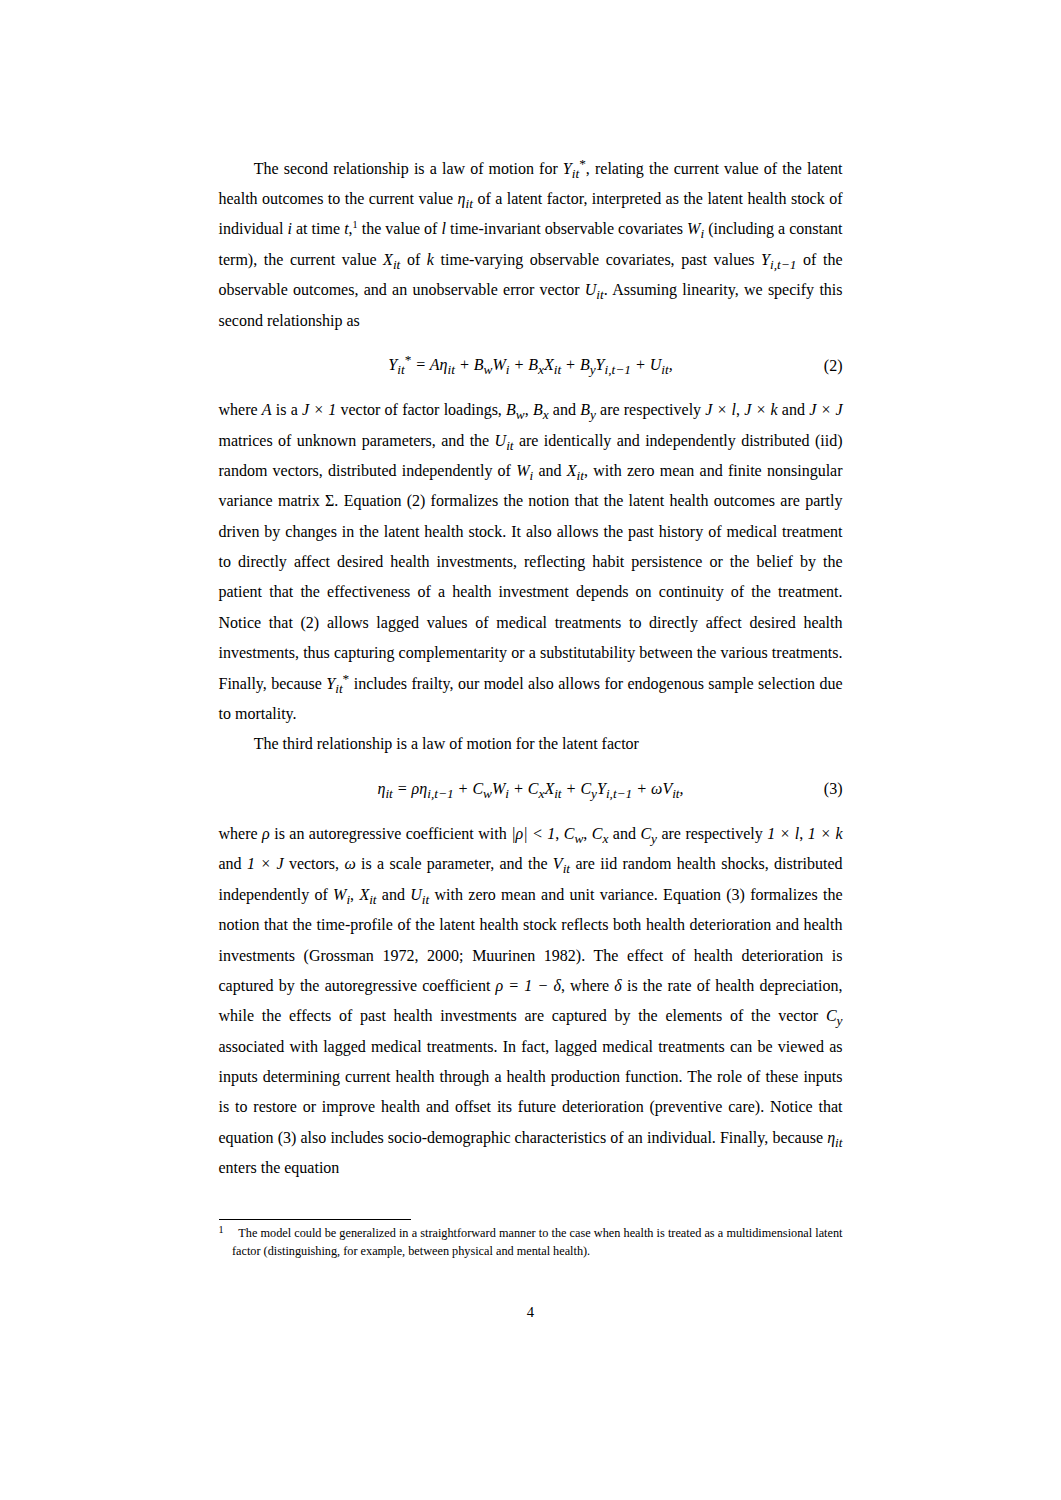The second relationship is a law of motion for Yit*, relating the current value of the latent health outcomes to the current value ηit of a latent factor, interpreted as the latent health stock of individual i at time t,1 the value of l time-invariant observable covariates Wi (including a constant term), the current value Xit of k time-varying observable covariates, past values Yi,t−1 of the observable outcomes, and an unobservable error vector Uit. Assuming linearity, we specify this second relationship as
Yit* = Aηit + BwWi + BxXit + ByYi,t−1 + Uit, (2)
where A is a J × 1 vector of factor loadings, Bw, Bx and By are respectively J × l, J × k and J × J matrices of unknown parameters, and the Uit are identically and independently distributed (iid) random vectors, distributed independently of Wi and Xit, with zero mean and finite nonsingular variance matrix Σ. Equation (2) formalizes the notion that the latent health outcomes are partly driven by changes in the latent health stock. It also allows the past history of medical treatment to directly affect desired health investments, reflecting habit persistence or the belief by the patient that the effectiveness of a health investment depends on continuity of the treatment. Notice that (2) allows lagged values of medical treatments to directly affect desired health investments, thus capturing complementarity or a substitutability between the various treatments. Finally, because Yit* includes frailty, our model also allows for endogenous sample selection due to mortality.
The third relationship is a law of motion for the latent factor
ηit = ρηi,t−1 + CwWi + CxXit + CyYi,t−1 + ωVit, (3)
where ρ is an autoregressive coefficient with |ρ| < 1, Cw, Cx and Cy are respectively 1 × l, 1 × k and 1 × J vectors, ω is a scale parameter, and the Vit are iid random health shocks, distributed independently of Wi, Xit and Uit with zero mean and unit variance. Equation (3) formalizes the notion that the time-profile of the latent health stock reflects both health deterioration and health investments (Grossman 1972, 2000; Muurinen 1982). The effect of health deterioration is captured by the autoregressive coefficient ρ = 1 − δ, where δ is the rate of health depreciation, while the effects of past health investments are captured by the elements of the vector Cy associated with lagged medical treatments. In fact, lagged medical treatments can be viewed as inputs determining current health through a health production function. The role of these inputs is to restore or improve health and offset its future deterioration (preventive care). Notice that equation (3) also includes socio-demographic characteristics of an individual. Finally, because ηit enters the equation
1 The model could be generalized in a straightforward manner to the case when health is treated as a multidimensional latent factor (distinguishing, for example, between physical and mental health).
4